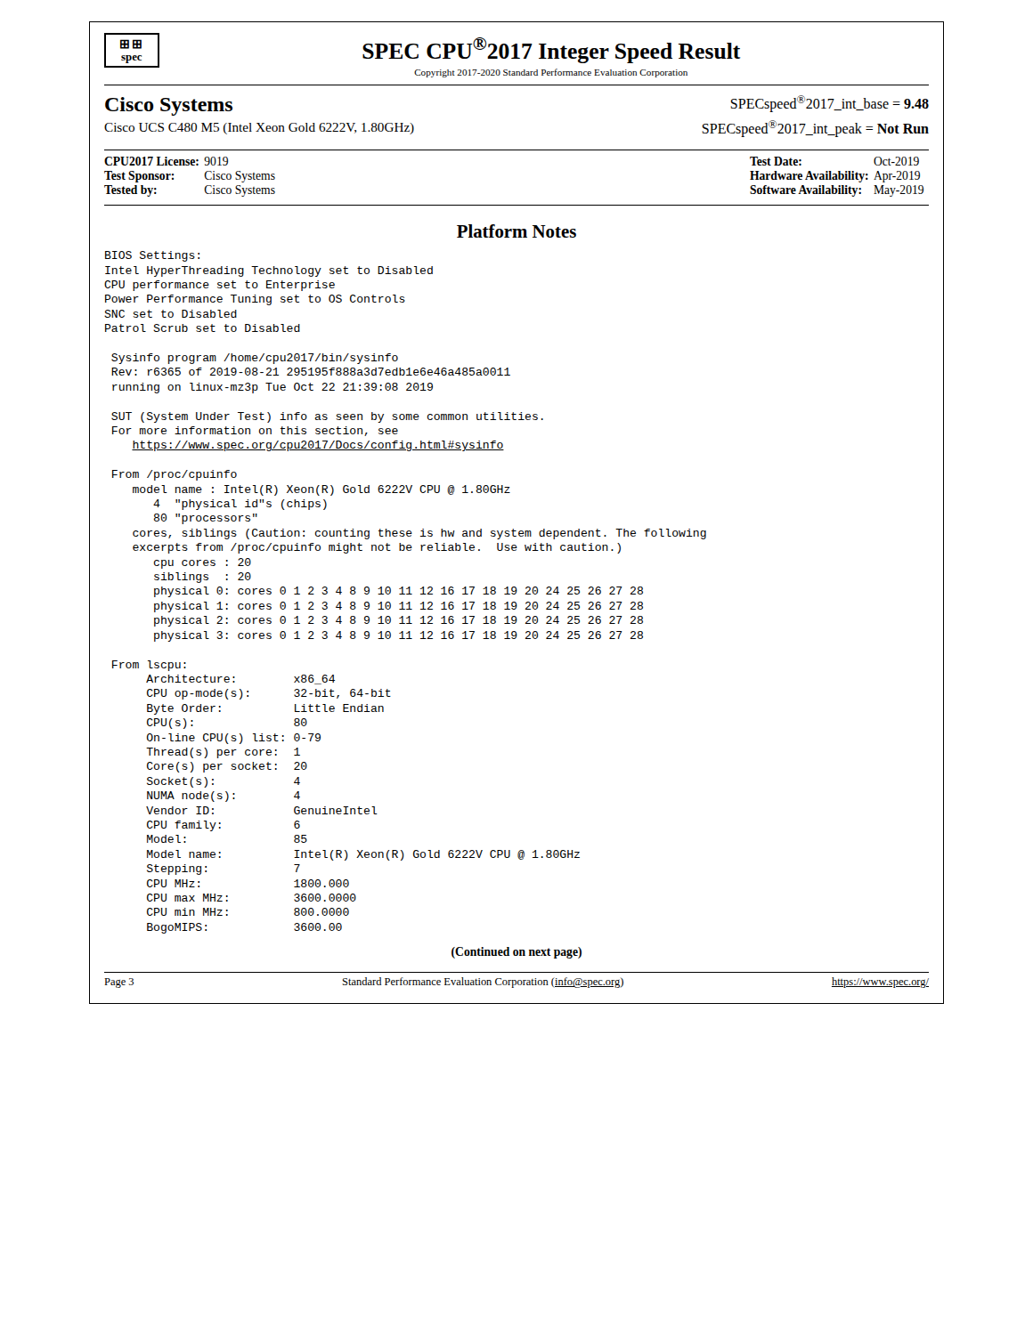⊞⊞
spec
SPEC CPU®2017 Integer Speed Result
Copyright 2017-2020 Standard Performance Evaluation Corporation
Cisco Systems
Cisco UCS C480 M5 (Intel Xeon Gold 6222V, 1.80GHz)
SPECspeed®2017_int_base = 9.48
SPECspeed®2017_int_peak = Not Run
| CPU2017 License: | 9019 |
| Test Sponsor: | Cisco Systems |
| Tested by: | Cisco Systems |
| Test Date: | Oct-2019 |
| Hardware Availability: | Apr-2019 |
| Software Availability: | May-2019 |
Platform Notes
BIOS Settings:
Intel HyperThreading Technology set to Disabled
CPU performance set to Enterprise
Power Performance Tuning set to OS Controls
SNC set to Disabled
Patrol Scrub set to Disabled

 Sysinfo program /home/cpu2017/bin/sysinfo
 Rev: r6365 of 2019-08-21 295195f888a3d7edb1e6e46a485a0011
 running on linux-mz3p Tue Oct 22 21:39:08 2019

 SUT (System Under Test) info as seen by some common utilities.
 For more information on this section, see
    https://www.spec.org/cpu2017/Docs/config.html#sysinfo

 From /proc/cpuinfo
    model name : Intel(R) Xeon(R) Gold 6222V CPU @ 1.80GHz
       4  "physical id"s (chips)
       80 "processors"
    cores, siblings (Caution: counting these is hw and system dependent. The following
    excerpts from /proc/cpuinfo might not be reliable.  Use with caution.)
       cpu cores : 20
       siblings  : 20
       physical 0: cores 0 1 2 3 4 8 9 10 11 12 16 17 18 19 20 24 25 26 27 28
       physical 1: cores 0 1 2 3 4 8 9 10 11 12 16 17 18 19 20 24 25 26 27 28
       physical 2: cores 0 1 2 3 4 8 9 10 11 12 16 17 18 19 20 24 25 26 27 28
       physical 3: cores 0 1 2 3 4 8 9 10 11 12 16 17 18 19 20 24 25 26 27 28

 From lscpu:
      Architecture:        x86_64
      CPU op-mode(s):      32-bit, 64-bit
      Byte Order:          Little Endian
      CPU(s):              80
      On-line CPU(s) list: 0-79
      Thread(s) per core:  1
      Core(s) per socket:  20
      Socket(s):           4
      NUMA node(s):        4
      Vendor ID:           GenuineIntel
      CPU family:          6
      Model:               85
      Model name:          Intel(R) Xeon(R) Gold 6222V CPU @ 1.80GHz
      Stepping:            7
      CPU MHz:             1800.000
      CPU max MHz:         3600.0000
      CPU min MHz:         800.0000
      BogoMIPS:            3600.00
(Continued on next page)
Page 3 Standard Performance Evaluation Corporation (info@spec.org) https://www.spec.org/